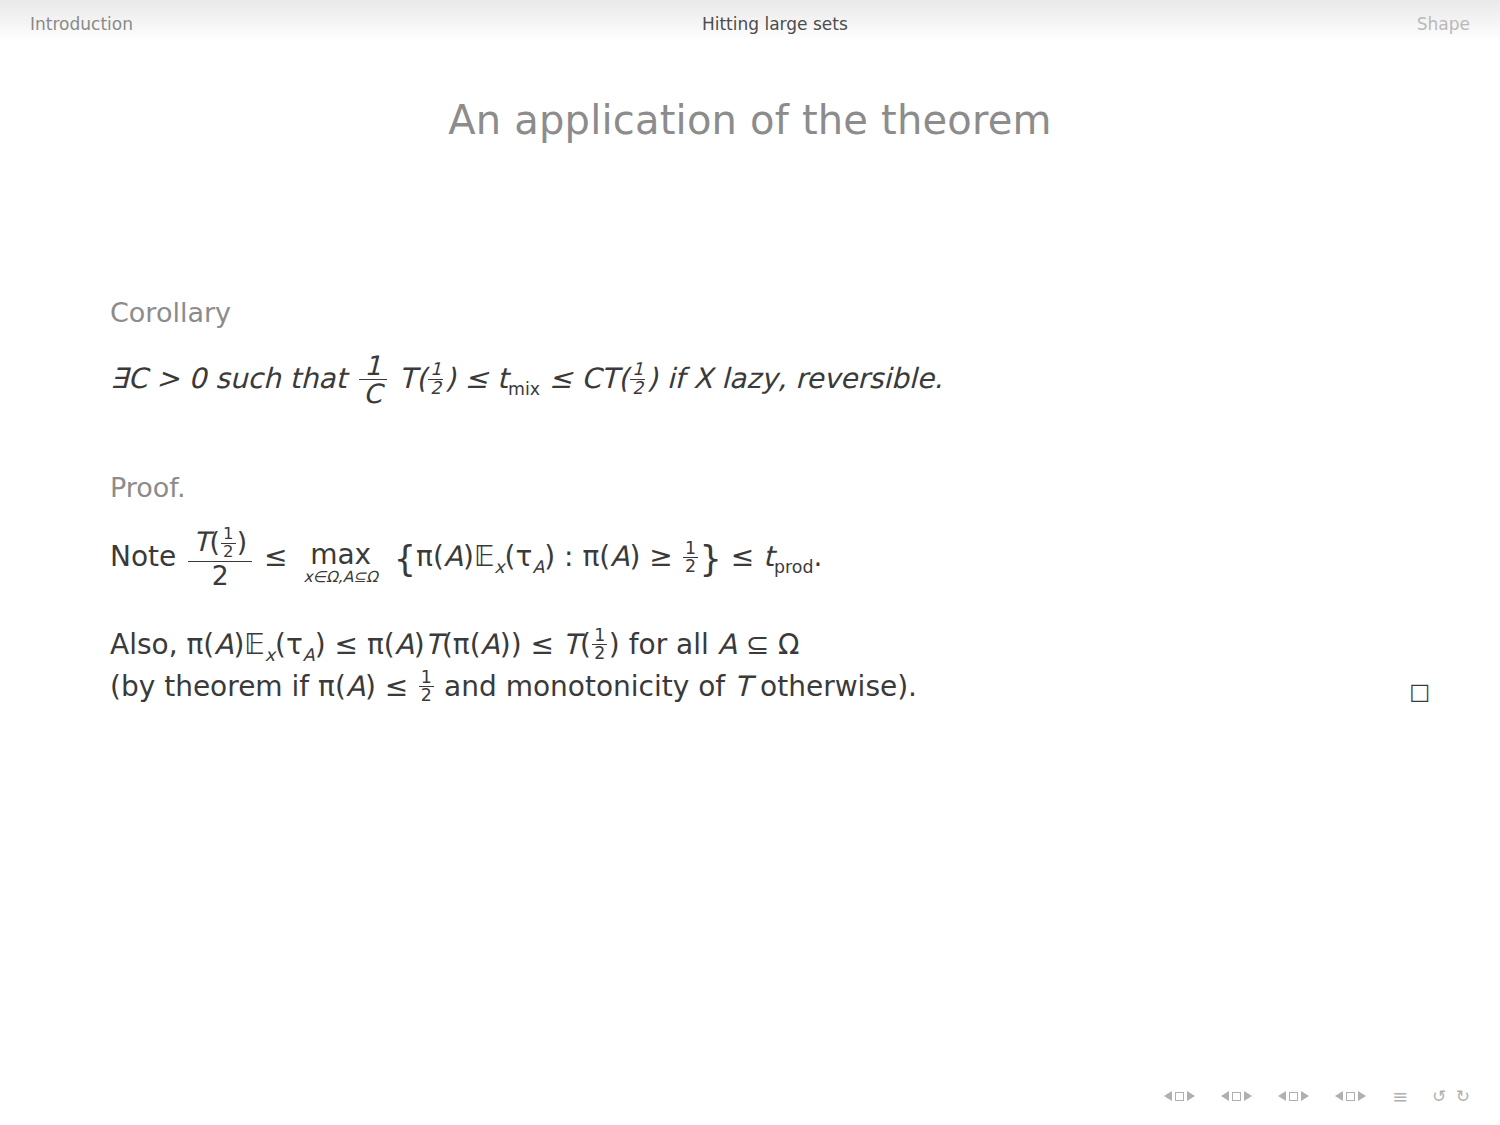Introduction
Hitting large sets
Shape
An application of the theorem
Corollary
∃C > 0 such that 1 C T(12) ≤ tmix ≤ CT(12) if X lazy, reversible.
Proof.
Note T(12) 2 ≤ max x∈Ω,A⊆Ω {π(A)𝔼x(τA) : π(A) ≥ 12} ≤ tprod.
Also, π(A)𝔼x(τA) ≤ π(A)T(π(A)) ≤ T(12) for all A ⊆ Ω
(by theorem if π(A) ≤ 12 and monotonicity of T otherwise). □
≡
↺ ↻